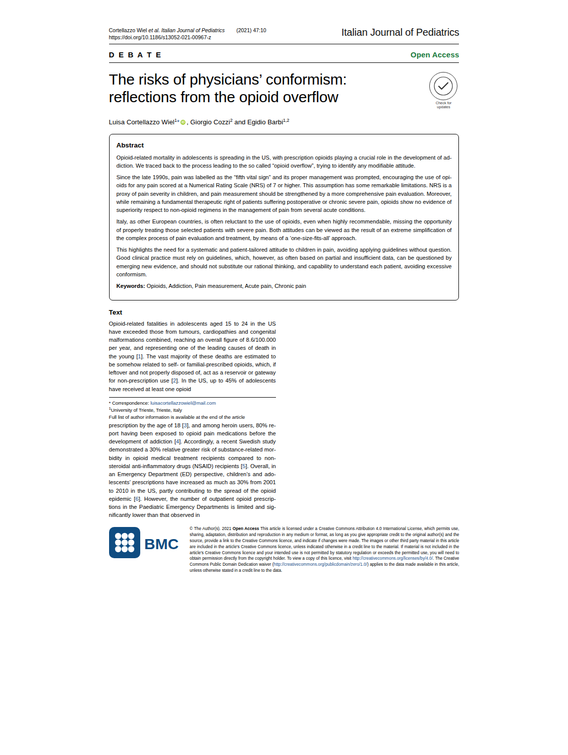Cortellazzo Wiel et al. Italian Journal of Pediatrics(2021) 47:10
https://doi.org/10.1186/s13052-021-00967-z
Italian Journal of Pediatrics
D E B A T E
Open Access
The risks of physicians’ conformism:
reflections from the opioid overflow
Check for
updates
Luisa Cortellazzo Wiel1* , Giorgio Cozzi2 and Egidio Barbi1,2
Abstract
Opioid-related mortality in adolescents is spreading in the US, with prescription opioids playing a crucial role in the development of addiction. We traced back to the process leading to the so called “opioid overflow”, trying to identify any modifiable attitude.
Since the late 1990s, pain was labelled as the “fifth vital sign” and its proper management was prompted, encouraging the use of opioids for any pain scored at a Numerical Rating Scale (NRS) of 7 or higher. This assumption has some remarkable limitations. NRS is a proxy of pain severity in children, and pain measurement should be strengthened by a more comprehensive pain evaluation. Moreover, while remaining a fundamental therapeutic right of patients suffering postoperative or chronic severe pain, opioids show no evidence of superiority respect to non-opioid regimens in the management of pain from several acute conditions.
Italy, as other European countries, is often reluctant to the use of opioids, even when highly recommendable, missing the opportunity of properly treating those selected patients with severe pain. Both attitudes can be viewed as the result of an extreme simplification of the complex process of pain evaluation and treatment, by means of a ‘one-size-fits-all’ approach.
This highlights the need for a systematic and patient-tailored attitude to children in pain, avoiding applying guidelines without question. Good clinical practice must rely on guidelines, which, however, as often based on partial and insufficient data, can be questioned by emerging new evidence, and should not substitute our rational thinking, and capability to understand each patient, avoiding excessive conformism.
Keywords: Opioids, Addiction, Pain measurement, Acute pain, Chronic pain
Text
Opioid-related fatalities in adolescents aged 15 to 24 in the US have exceeded those from tumours, cardiopathies and congenital malformations combined, reaching an overall figure of 8.6/100.000 per year, and representing one of the leading causes of death in the young [1]. The vast majority of these deaths are estimated to be somehow related to self- or familial-prescribed opioids, which, if leftover and not properly disposed of, act as a reservoir or gateway for non-prescription use [2]. In the US, up to 45% of adolescents have received at least one opioid
* Correspondence: luisacortellazzowiel@mail.com
1University of Trieste, Trieste, Italy
Full list of author information is available at the end of the article
prescription by the age of 18 [3], and among heroin users, 80% report having been exposed to opioid pain medications before the development of addiction [4]. Accordingly, a recent Swedish study demonstrated a 30% relative greater risk of substance-related morbidity in opioid medical treatment recipients compared to non-steroidal anti-inflammatory drugs (NSAID) recipients [5]. Overall, in an Emergency Department (ED) perspective, children’s and adolescents’ prescriptions have increased as much as 30% from 2001 to 2010 in the US, partly contributing to the spread of the opioid epidemic [6]. However, the number of outpatient opioid prescriptions in the Paediatric Emergency Departments is limited and significantly lower than that observed in
BMC
© The Author(s). 2021 Open Access This article is licensed under a Creative Commons Attribution 4.0 International License, which permits use, sharing, adaptation, distribution and reproduction in any medium or format, as long as you give appropriate credit to the original author(s) and the source, provide a link to the Creative Commons licence, and indicate if changes were made. The images or other third party material in this article are included in the article's Creative Commons licence, unless indicated otherwise in a credit line to the material. If material is not included in the article's Creative Commons licence and your intended use is not permitted by statutory regulation or exceeds the permitted use, you will need to obtain permission directly from the copyright holder. To view a copy of this licence, visit http://creativecommons.org/licenses/by/4.0/. The Creative Commons Public Domain Dedication waiver (http://creativecommons.org/publicdomain/zero/1.0/) applies to the data made available in this article, unless otherwise stated in a credit line to the data.